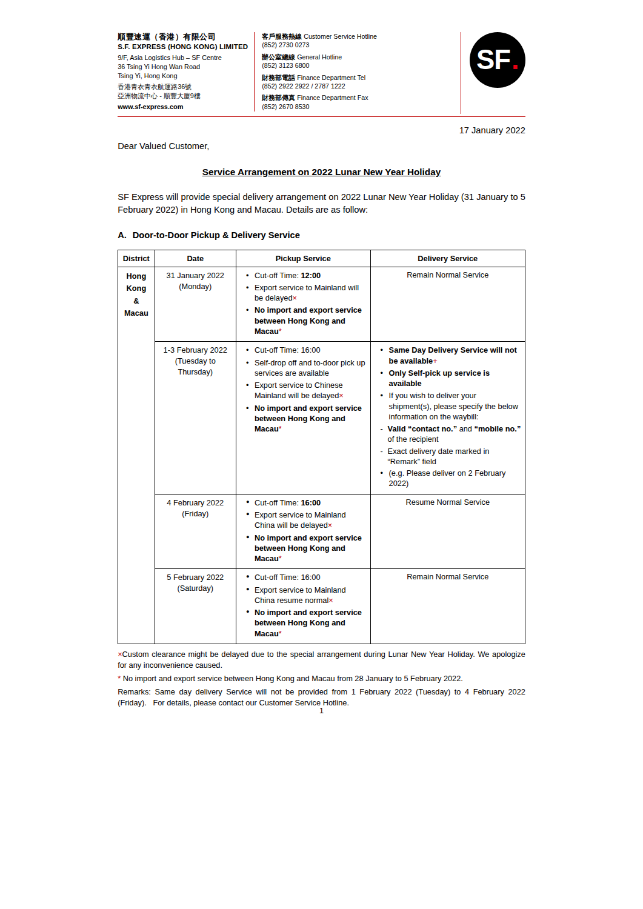順豐速運（香港）有限公司
S.F. EXPRESS (HONG KONG) LIMITED
9/F, Asia Logistics Hub – SF Centre
36 Tsing Yi Hong Wan Road
Tsing Yi, Hong Kong
香港青衣青衣航運路36號
亞洲物流中心 - 順豐大廈9樓
www.sf-express.com
客戶服務熱線 Customer Service Hotline
(852) 2730 0273
辦公室總線 General Hotline
(852) 3123 6800
財務部電話 Finance Department Tel
(852) 2922 2922 / 2787 1222
財務部傳真 Finance Department Fax
(852) 2670 8530
SF.
17 January 2022
Dear Valued Customer,
Service Arrangement on 2022 Lunar New Year Holiday
SF Express will provide special delivery arrangement on 2022 Lunar New Year Holiday (31 January to 5 February 2022) in Hong Kong and Macau. Details are as follow:
A. Door-to-Door Pickup & Delivery Service
| District | Date | Pickup Service | Delivery Service |
| --- | --- | --- | --- |
| Hong Kong & Macau | 31 January 2022 (Monday) | Cut-off Time: 12:00 Export service to Mainland will be delayed × No import and export service between Hong Kong and Macau * | Remain Normal Service |
| 1-3 February 2022 (Tuesday to Thursday) | Cut-off Time: 16:00 Self-drop off and to-door pick up services are available Export service to Chinese Mainland will be delayed × No import and export service between Hong Kong and Macau * | Same Day Delivery Service will not be available + Only Self-pick up service is available If you wish to deliver your shipment(s), please specify the below information on the waybill: Valid “contact no.” and “mobile no.” of the recipient Exact delivery date marked in “Remark” field (e.g. Please deliver on 2 February 2022) |
| 4 February 2022 (Friday) | Cut-off Time: 16:00 Export service to Mainland China will be delayed × No import and export service between Hong Kong and Macau * | Resume Normal Service |
| 5 February 2022 (Saturday) | Cut-off Time: 16:00 Export service to Mainland China resume normal × No import and export service between Hong Kong and Macau * | Remain Normal Service |
×Custom clearance might be delayed due to the special arrangement during Lunar New Year Holiday. We apologize for any inconvenience caused.
* No import and export service between Hong Kong and Macau from 28 January to 5 February 2022.
Remarks: Same day delivery Service will not be provided from 1 February 2022 (Tuesday) to 4 February 2022 (Friday). For details, please contact our Customer Service Hotline.
1